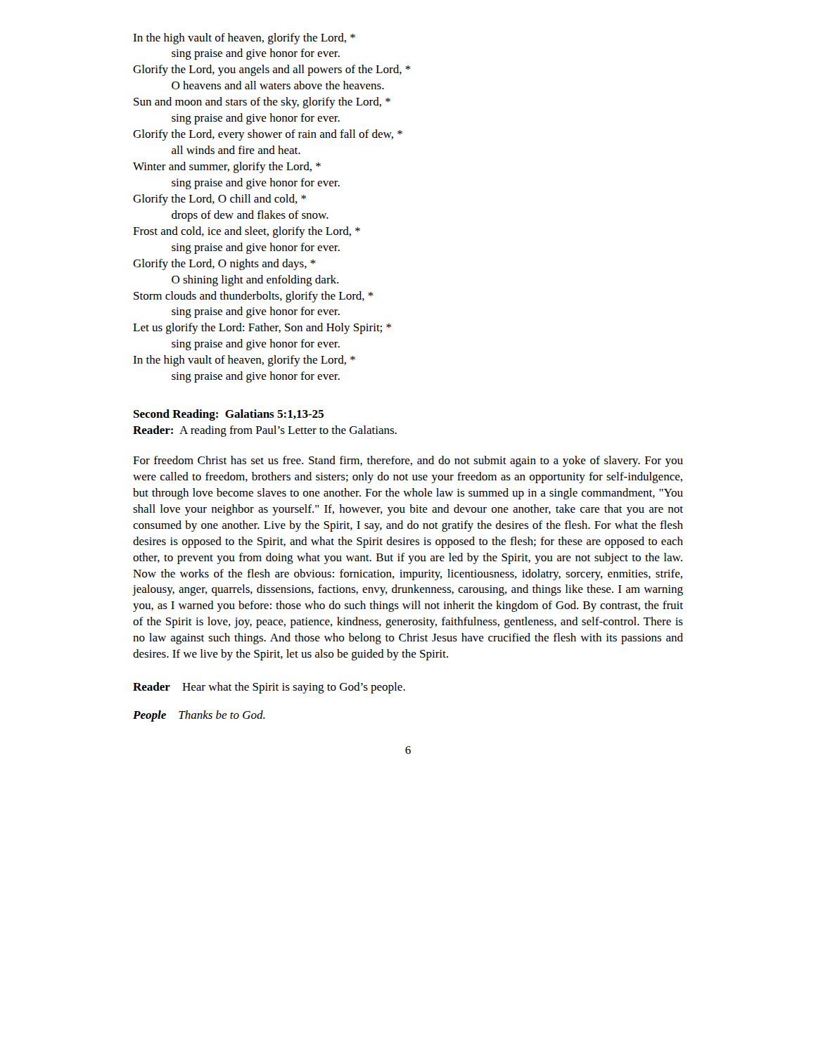In the high vault of heaven, glorify the Lord, *
sing praise and give honor for ever.
Glorify the Lord, you angels and all powers of the Lord, *
O heavens and all waters above the heavens.
Sun and moon and stars of the sky, glorify the Lord, *
sing praise and give honor for ever.
Glorify the Lord, every shower of rain and fall of dew, *
all winds and fire and heat.
Winter and summer, glorify the Lord, *
sing praise and give honor for ever.
Glorify the Lord, O chill and cold, *
drops of dew and flakes of snow.
Frost and cold, ice and sleet, glorify the Lord, *
sing praise and give honor for ever.
Glorify the Lord, O nights and days, *
O shining light and enfolding dark.
Storm clouds and thunderbolts, glorify the Lord, *
sing praise and give honor for ever.
Let us glorify the Lord: Father, Son and Holy Spirit; *
sing praise and give honor for ever.
In the high vault of heaven, glorify the Lord, *
sing praise and give honor for ever.
Second Reading: Galatians 5:1,13-25
Reader: A reading from Paul’s Letter to the Galatians.
For freedom Christ has set us free. Stand firm, therefore, and do not submit again to a yoke of slavery. For you were called to freedom, brothers and sisters; only do not use your freedom as an opportunity for self-indulgence, but through love become slaves to one another. For the whole law is summed up in a single commandment, "You shall love your neighbor as yourself." If, however, you bite and devour one another, take care that you are not consumed by one another. Live by the Spirit, I say, and do not gratify the desires of the flesh. For what the flesh desires is opposed to the Spirit, and what the Spirit desires is opposed to the flesh; for these are opposed to each other, to prevent you from doing what you want. But if you are led by the Spirit, you are not subject to the law. Now the works of the flesh are obvious: fornication, impurity, licentiousness, idolatry, sorcery, enmities, strife, jealousy, anger, quarrels, dissensions, factions, envy, drunkenness, carousing, and things like these. I am warning you, as I warned you before: those who do such things will not inherit the kingdom of God. By contrast, the fruit of the Spirit is love, joy, peace, patience, kindness, generosity, faithfulness, gentleness, and self-control. There is no law against such things. And those who belong to Christ Jesus have crucified the flesh with its passions and desires. If we live by the Spirit, let us also be guided by the Spirit.
Reader Hear what the Spirit is saying to God’s people.
People Thanks be to God.
6